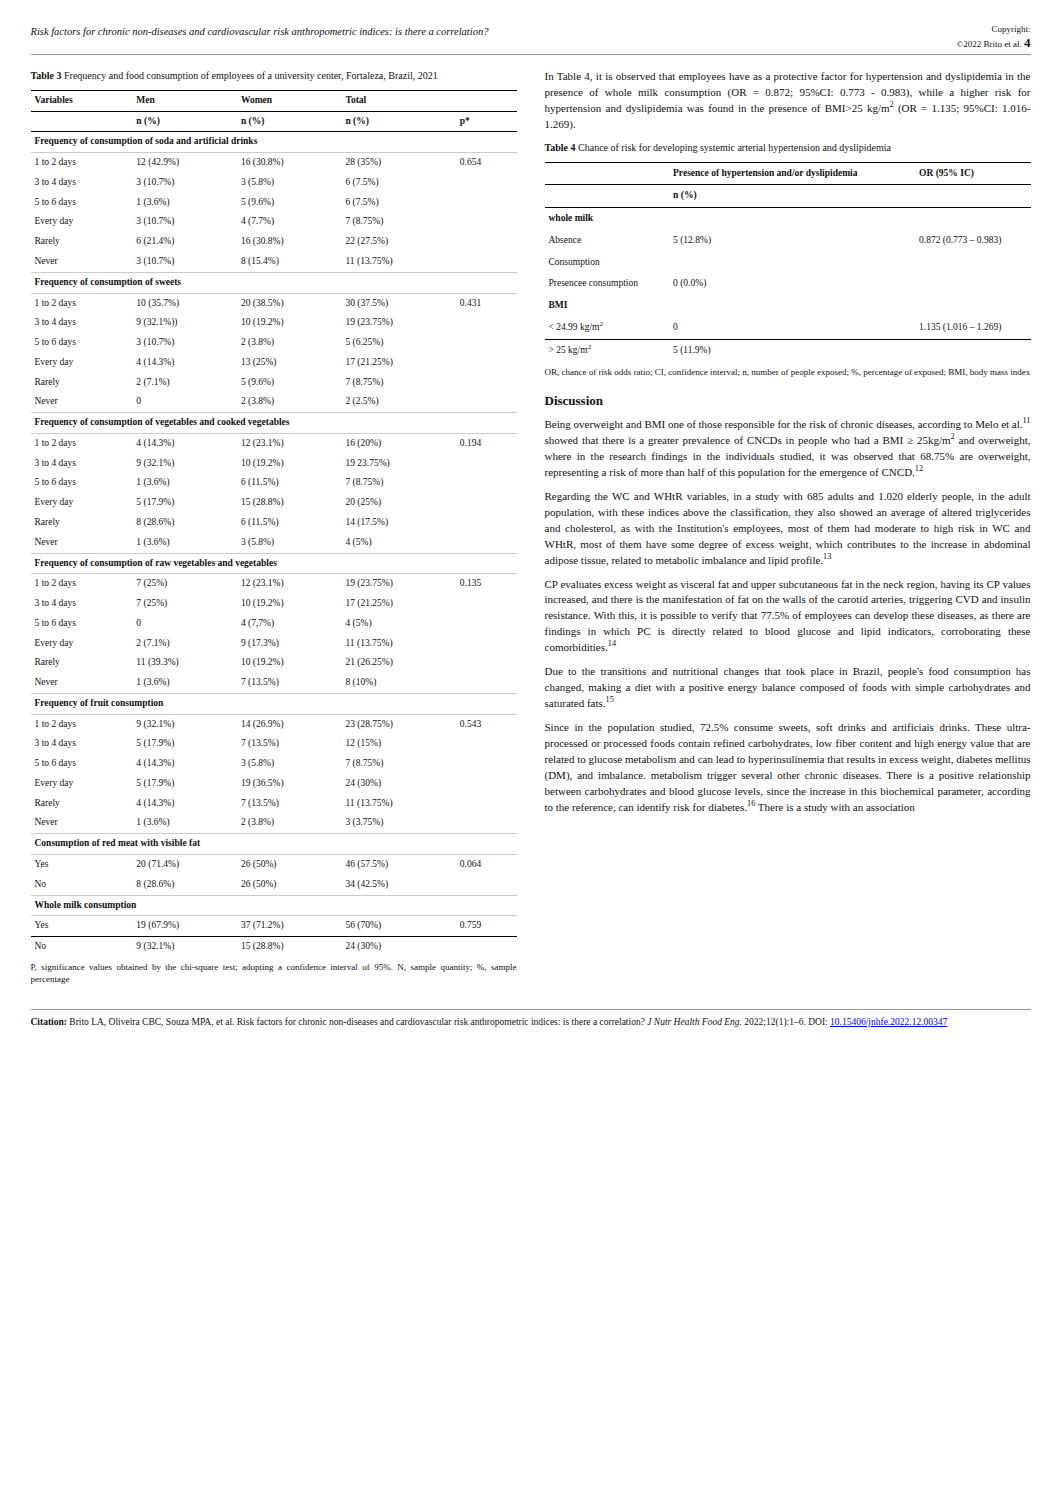Risk factors for chronic non-diseases and cardiovascular risk anthropometric indices: is there a correlation?
Copyright:
©2022 Brito et al. 4
Table 3 Frequency and food consumption of employees of a university center, Fortaleza, Brazil, 2021
| Variables | Men | Women | Total | |
| --- | --- | --- | --- | --- |
| | n (%) | n (%) | n (%) | p* |
| Frequency of consumption of soda and artificial drinks |
| 1 to 2 days | 12 (42.9%) | 16 (30.8%) | 28 (35%) | 0.654 |
| 3 to 4 days | 3 (10.7%) | 3 (5.8%) | 6 (7.5%) | |
| 5 to 6 days | 1 (3.6%) | 5 (9.6%) | 6 (7.5%) | |
| Every day | 3 (10.7%) | 4 (7.7%) | 7 (8.75%) | |
| Rarely | 6 (21.4%) | 16 (30.8%) | 22 (27.5%) | |
| Never | 3 (10.7%) | 8 (15.4%) | 11 (13.75%) | |
| Frequency of consumption of sweets |
| 1 to 2 days | 10 (35.7%) | 20 (38.5%) | 30 (37.5%) | 0.431 |
| 3 to 4 days | 9 (32.1%)) | 10 (19.2%) | 19 (23.75%) | |
| 5 to 6 days | 3 (10.7%) | 2 (3.8%) | 5 (6.25%) | |
| Every day | 4 (14.3%) | 13 (25%) | 17 (21.25%) | |
| Rarely | 2 (7.1%) | 5 (9.6%) | 7 (8.75%) | |
| Never | 0 | 2 (3.8%) | 2 (2.5%) | |
| Frequency of consumption of vegetables and cooked vegetables |
| 1 to 2 days | 4 (14.3%) | 12 (23.1%) | 16 (20%) | 0.194 |
| 3 to 4 days | 9 (32.1%) | 10 (19.2%) | 19 23.75%) | |
| 5 to 6 days | 1 (3.6%) | 6 (11.5%) | 7 (8.75%) | |
| Every day | 5 (17.9%) | 15 (28.8%) | 20 (25%) | |
| Rarely | 8 (28.6%) | 6 (11.5%) | 14 (17.5%) | |
| Never | 1 (3.6%) | 3 (5.8%) | 4 (5%) | |
| Frequency of consumption of raw vegetables and vegetables |
| 1 to 2 days | 7 (25%) | 12 (23.1%) | 19 (23.75%) | 0.135 |
| 3 to 4 days | 7 (25%) | 10 (19.2%) | 17 (21.25%) | |
| 5 to 6 days | 0 | 4 (7,7%) | 4 (5%) | |
| Every day | 2 (7.1%) | 9 (17.3%) | 11 (13.75%) | |
| Rarely | 11 (39.3%) | 10 (19.2%) | 21 (26.25%) | |
| Never | 1 (3.6%) | 7 (13.5%) | 8 (10%) | |
| Frequency of fruit consumption |
| 1 to 2 days | 9 (32.1%) | 14 (26.9%) | 23 (28.75%) | 0.543 |
| 3 to 4 days | 5 (17.9%) | 7 (13.5%) | 12 (15%) | |
| 5 to 6 days | 4 (14.3%) | 3 (5.8%) | 7 (8.75%) | |
| Every day | 5 (17.9%) | 19 (36.5%) | 24 (30%) | |
| Rarely | 4 (14.3%) | 7 (13.5%) | 11 (13.75%) | |
| Never | 1 (3.6%) | 2 (3.8%) | 3 (3.75%) | |
| Consumption of red meat with visible fat |
| Yes | 20 (71.4%) | 26 (50%) | 46 (57.5%) | 0.064 |
| No | 8 (28.6%) | 26 (50%) | 34 (42.5%) | |
| Whole milk consumption |
| Yes | 19 (67.9%) | 37 (71.2%) | 56 (70%) | 0.759 |
| No | 9 (32.1%) | 15 (28.8%) | 24 (30%) | |
P, significance values obtained by the chi-square test; adopting a confidence interval of 95%. N, sample quantity; %, sample percentage
In Table 4, it is observed that employees have as a protective factor for hypertension and dyslipidemia in the presence of whole milk consumption (OR = 0.872; 95%CI: 0.773 - 0.983), while a higher risk for hypertension and dyslipidemia was found in the presence of BMI>25 kg/m2 (OR = 1.135; 95%CI: 1.016-1.269).
Table 4 Chance of risk for developing systemic arterial hypertension and dyslipidemia
| | Presence of hypertension and/or dyslipidemia | OR (95% IC) |
| --- | --- | --- |
| | n (%) | |
| whole milk | | |
| Absence | 5 (12.8%) | 0.872 (0.773 – 0.983) |
| Consumption | | |
| Presencee consumption | 0 (0.0%) | |
| BMI | | |
| < 24.99 kg/m 2 | 0 | 1.135 (1.016 – 1.269) |
| > 25 kg/m 2 | 5 (11.9%) | |
OR, chance of risk odds ratio; CI, confidence interval; n, number of people exposed; %, percentage of exposed; BMI, body mass index
Discussion
Being overweight and BMI one of those responsible for the risk of chronic diseases, according to Melo et al.11 showed that there is a greater prevalence of CNCDs in people who had a BMI ≥ 25kg/m2 and overweight, where in the research findings in the individuals studied, it was observed that 68.75% are overweight, representing a risk of more than half of this population for the emergence of CNCD.12
Regarding the WC and WHtR variables, in a study with 685 adults and 1.020 elderly people, in the adult population, with these indices above the classification, they also showed an average of altered triglycerides and cholesterol, as with the Institution's employees, most of them had moderate to high risk in WC and WHtR, most of them have some degree of excess weight, which contributes to the increase in abdominal adipose tissue, related to metabolic imbalance and lipid profile.13
CP evaluates excess weight as visceral fat and upper subcutaneous fat in the neck region, having its CP values increased, and there is the manifestation of fat on the walls of the carotid arteries, triggering CVD and insulin resistance. With this, it is possible to verify that 77.5% of employees can develop these diseases, as there are findings in which PC is directly related to blood glucose and lipid indicators, corroborating these comorbidities.14
Due to the transitions and nutritional changes that took place in Brazil, people's food consumption has changed, making a diet with a positive energy balance composed of foods with simple carbohydrates and saturated fats.15
Since in the population studied, 72.5% consume sweets, soft drinks and artificiais drinks. These ultra-processed or processed foods contain refined carbohydrates, low fiber content and high energy value that are related to glucose metabolism and can lead to hyperinsulinemia that results in excess weight, diabetes mellitus (DM), and imbalance. metabolism trigger several other chronic diseases. There is a positive relationship between carbohydrates and blood glucose levels, since the increase in this biochemical parameter, according to the reference, can identify risk for diabetes.16 There is a study with an association
Citation: Brito LA, Oliveira CBC, Souza MPA, et al. Risk factors for chronic non-diseases and cardiovascular risk anthropometric indices: is there a correlation? J Nutr Health Food Eng. 2022;12(1):1–6. DOI: 10.15406/jnhfe.2022.12.00347